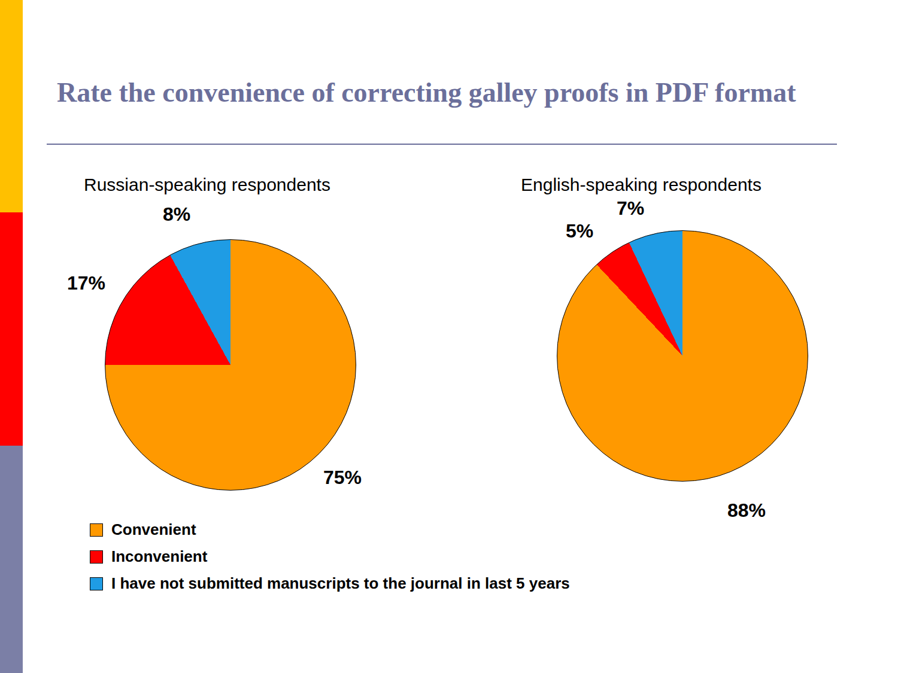Rate the convenience of correcting galley proofs in PDF format
Russian-speaking respondents
English-speaking respondents
8%
17%
75%
7%
5%
88%
Convenient
Inconvenient
I have not submitted manuscripts to the journal in last 5 years